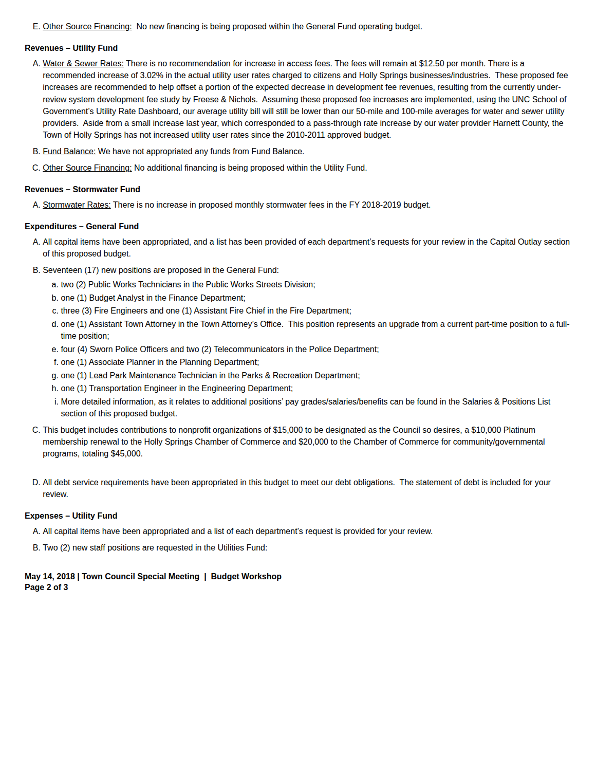Other Source Financing: No new financing is being proposed within the General Fund operating budget.
Revenues – Utility Fund
Water & Sewer Rates: There is no recommendation for increase in access fees. The fees will remain at $12.50 per month. There is a recommended increase of 3.02% in the actual utility user rates charged to citizens and Holly Springs businesses/industries. These proposed fee increases are recommended to help offset a portion of the expected decrease in development fee revenues, resulting from the currently under-review system development fee study by Freese & Nichols. Assuming these proposed fee increases are implemented, using the UNC School of Government’s Utility Rate Dashboard, our average utility bill will still be lower than our 50-mile and 100-mile averages for water and sewer utility providers. Aside from a small increase last year, which corresponded to a pass-through rate increase by our water provider Harnett County, the Town of Holly Springs has not increased utility user rates since the 2010-2011 approved budget.
Fund Balance: We have not appropriated any funds from Fund Balance.
Other Source Financing: No additional financing is being proposed within the Utility Fund.
Revenues – Stormwater Fund
Stormwater Rates: There is no increase in proposed monthly stormwater fees in the FY 2018-2019 budget.
Expenditures – General Fund
All capital items have been appropriated, and a list has been provided of each department’s requests for your review in the Capital Outlay section of this proposed budget.
Seventeen (17) new positions are proposed in the General Fund:
two (2) Public Works Technicians in the Public Works Streets Division;
one (1) Budget Analyst in the Finance Department;
three (3) Fire Engineers and one (1) Assistant Fire Chief in the Fire Department;
one (1) Assistant Town Attorney in the Town Attorney’s Office. This position represents an upgrade from a current part-time position to a full-time position;
four (4) Sworn Police Officers and two (2) Telecommunicators in the Police Department;
one (1) Associate Planner in the Planning Department;
one (1) Lead Park Maintenance Technician in the Parks & Recreation Department;
one (1) Transportation Engineer in the Engineering Department;
More detailed information, as it relates to additional positions’ pay grades/salaries/benefits can be found in the Salaries & Positions List section of this proposed budget.
This budget includes contributions to nonprofit organizations of $15,000 to be designated as the Council so desires, a $10,000 Platinum membership renewal to the Holly Springs Chamber of Commerce and $20,000 to the Chamber of Commerce for community/governmental programs, totaling $45,000.
All debt service requirements have been appropriated in this budget to meet our debt obligations. The statement of debt is included for your review.
Expenses – Utility Fund
All capital items have been appropriated and a list of each department’s request is provided for your review.
Two (2) new staff positions are requested in the Utilities Fund:
May 14, 2018 | Town Council Special Meeting | Budget Workshop
Page 2 of 3